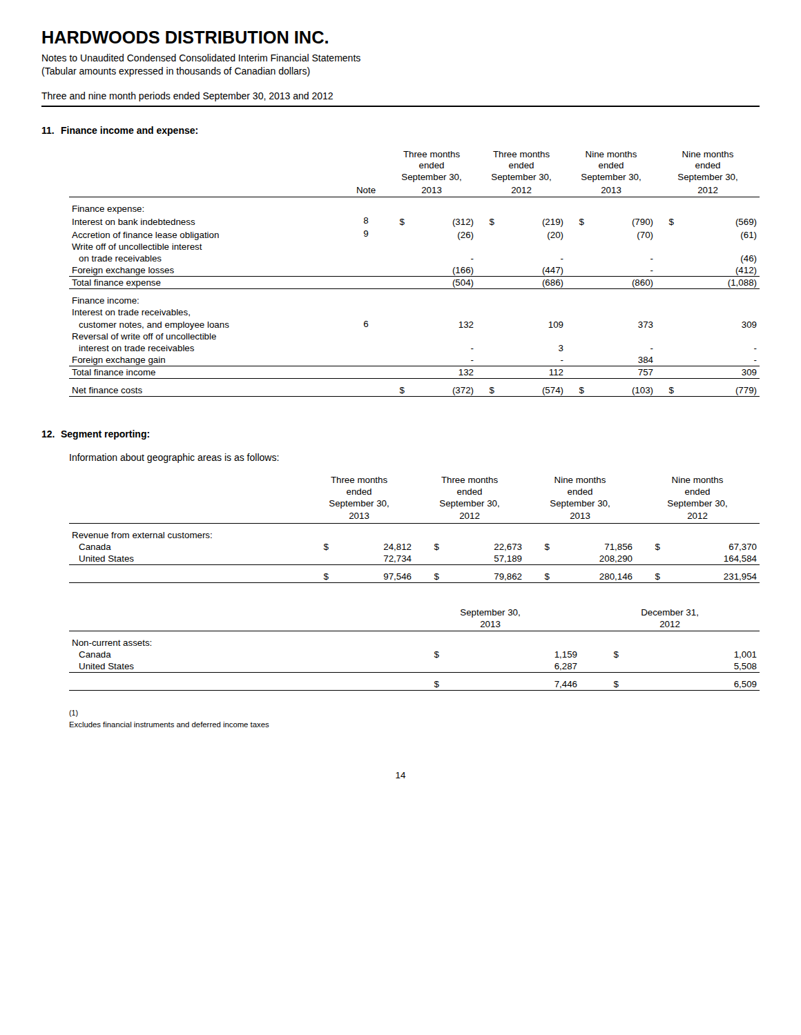HARDWOODS DISTRIBUTION INC.
Notes to Unaudited Condensed Consolidated Interim Financial Statements
(Tabular amounts expressed in thousands of Canadian dollars)
Three and nine month periods ended September 30, 2013 and 2012
11. Finance income and expense:
| | | Three months ended September 30, | Three months ended September 30, | Nine months ended September 30, | Nine months ended September 30, |
| | Note | 2013 | 2012 | 2013 | 2012 |
| Finance expense: | | | | | | | | | |
| Interest on bank indebtedness | 8 | $ | (312) | $ | (219) | $ | (790) | $ | (569) |
| Accretion of finance lease obligation | 9 | | (26) | | (20) | | (70) | | (61) |
| Write off of uncollectible interest | | | | | | | | | |
| on trade receivables | | | - | | - | | - | | (46) |
| Foreign exchange losses | | | (166) | | (447) | | - | | (412) |
| Total finance expense | | | (504) | | (686) | | (860) | | (1,088) |
| Finance income: | | | | | | | | | |
| Interest on trade receivables, | | | | | | | | | |
| customer notes, and employee loans | 6 | | 132 | | 109 | | 373 | | 309 |
| Reversal of write off of uncollectible | | | | | | | | | |
| interest on trade receivables | | | - | | 3 | | - | | - |
| Foreign exchange gain | | | - | | - | | 384 | | - |
| Total finance income | | | 132 | | 112 | | 757 | | 309 |
| Net finance costs | | $ | (372) | $ | (574) | $ | (103) | $ | (779) |
12. Segment reporting:
Information about geographic areas is as follows:
| | Three months ended September 30, | Three months ended September 30, | Nine months ended September 30, | Nine months ended September 30, |
| | 2013 | 2012 | 2013 | 2012 |
| Revenue from external customers: | | | | | | | | |
| Canada | $ | 24,812 | $ | 22,673 | $ | 71,856 | $ | 67,370 |
| United States | | 72,734 | | 57,189 | | 208,290 | | 164,584 |
| | $ | 97,546 | $ | 79,862 | $ | 280,146 | $ | 231,954 |
| | September 30, 2013 | December 31, 2012 |
| Non-current assets: | | | | |
| Canada | $ | 1,159 | $ | 1,001 |
| United States | | 6,287 | | 5,508 |
| | $ | 7,446 | $ | 6,509 |
(1)
Excludes financial instruments and deferred income taxes
14